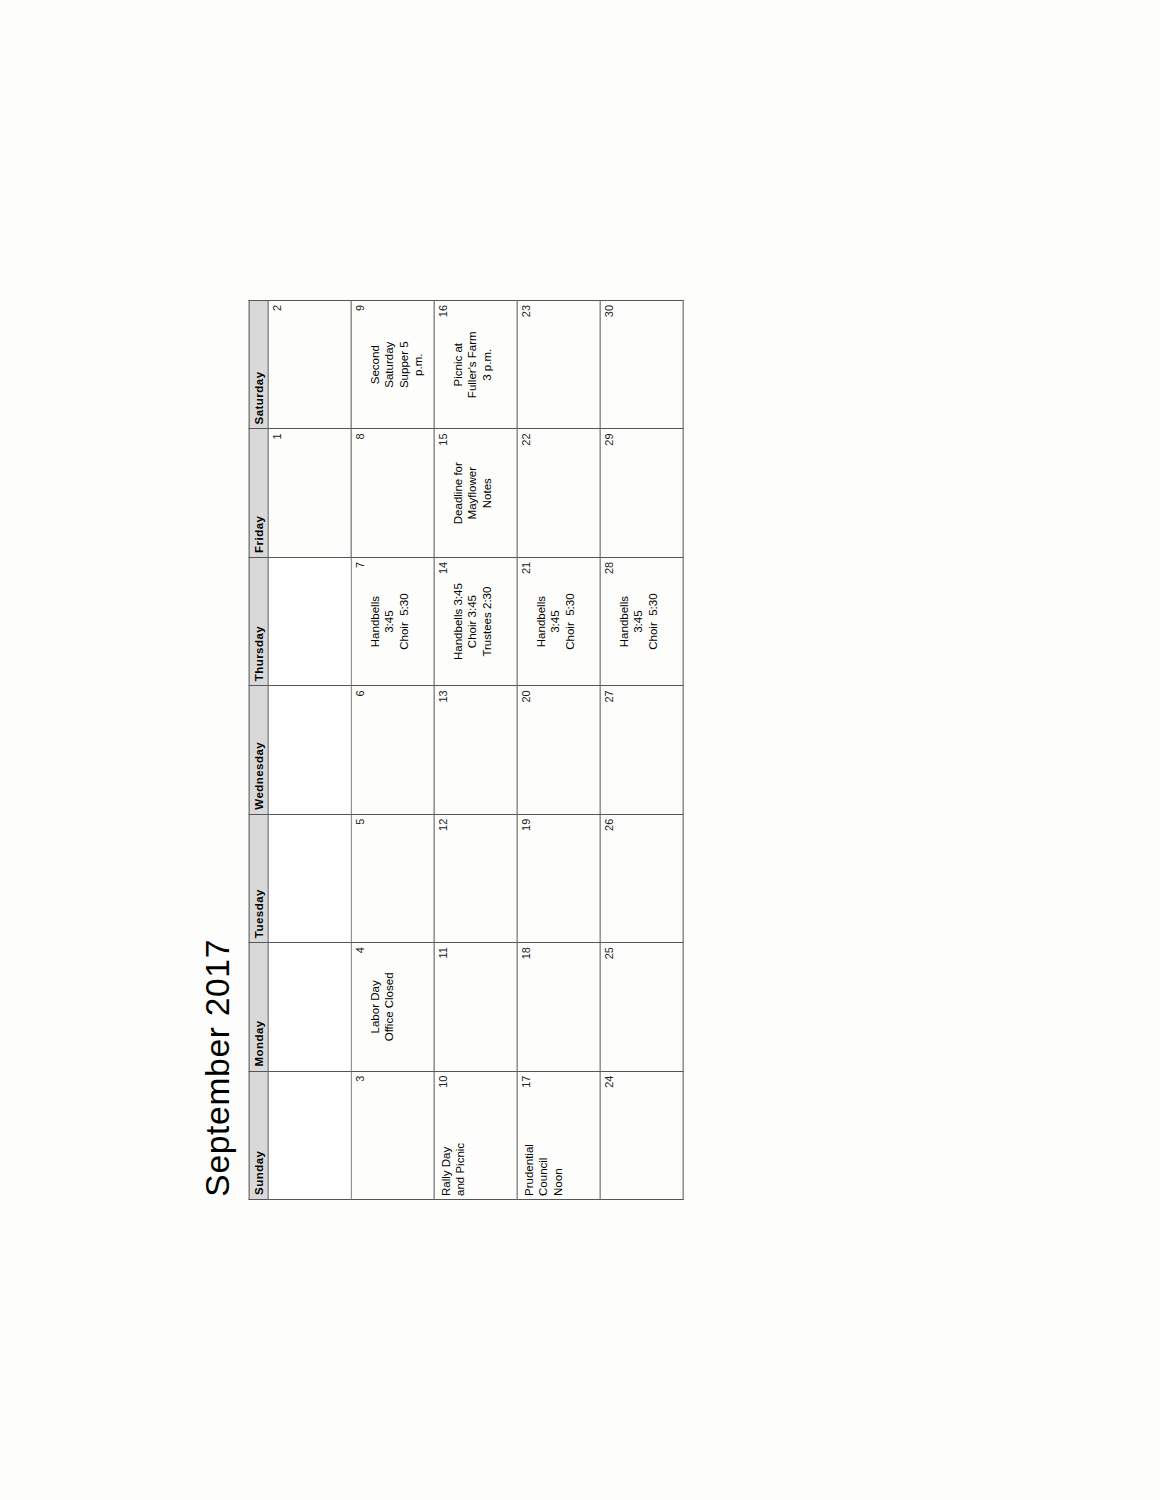September 2017
| Sunday | Monday | Tuesday | Wednesday | Thursday | Friday | Saturday |
| --- | --- | --- | --- | --- | --- | --- |
| | | | | | 1 | 2 |
| 3 | 4 Labor Day Office Closed | 5 | 6 | 7 Handbells 3:45 Choir 5:30 | 8 | 9 Second Saturday Supper 5 p.m. |
| 10 Rally Day and Picnic | 11 | 12 | 13 | 14 Handbells 3:45 Choir 3:45 Trustees 2:30 | 15 Deadline for Mayflower Notes | 16 Picnic at Fuller's Farm 3 p.m. |
| 17 Prudential Council Noon | 18 | 19 | 20 | 21 Handbells 3:45 Choir 5:30 | 22 | 23 |
| 24 | 25 | 26 | 27 | 28 Handbells 3:45 Choir 5:30 | 29 | 30 |